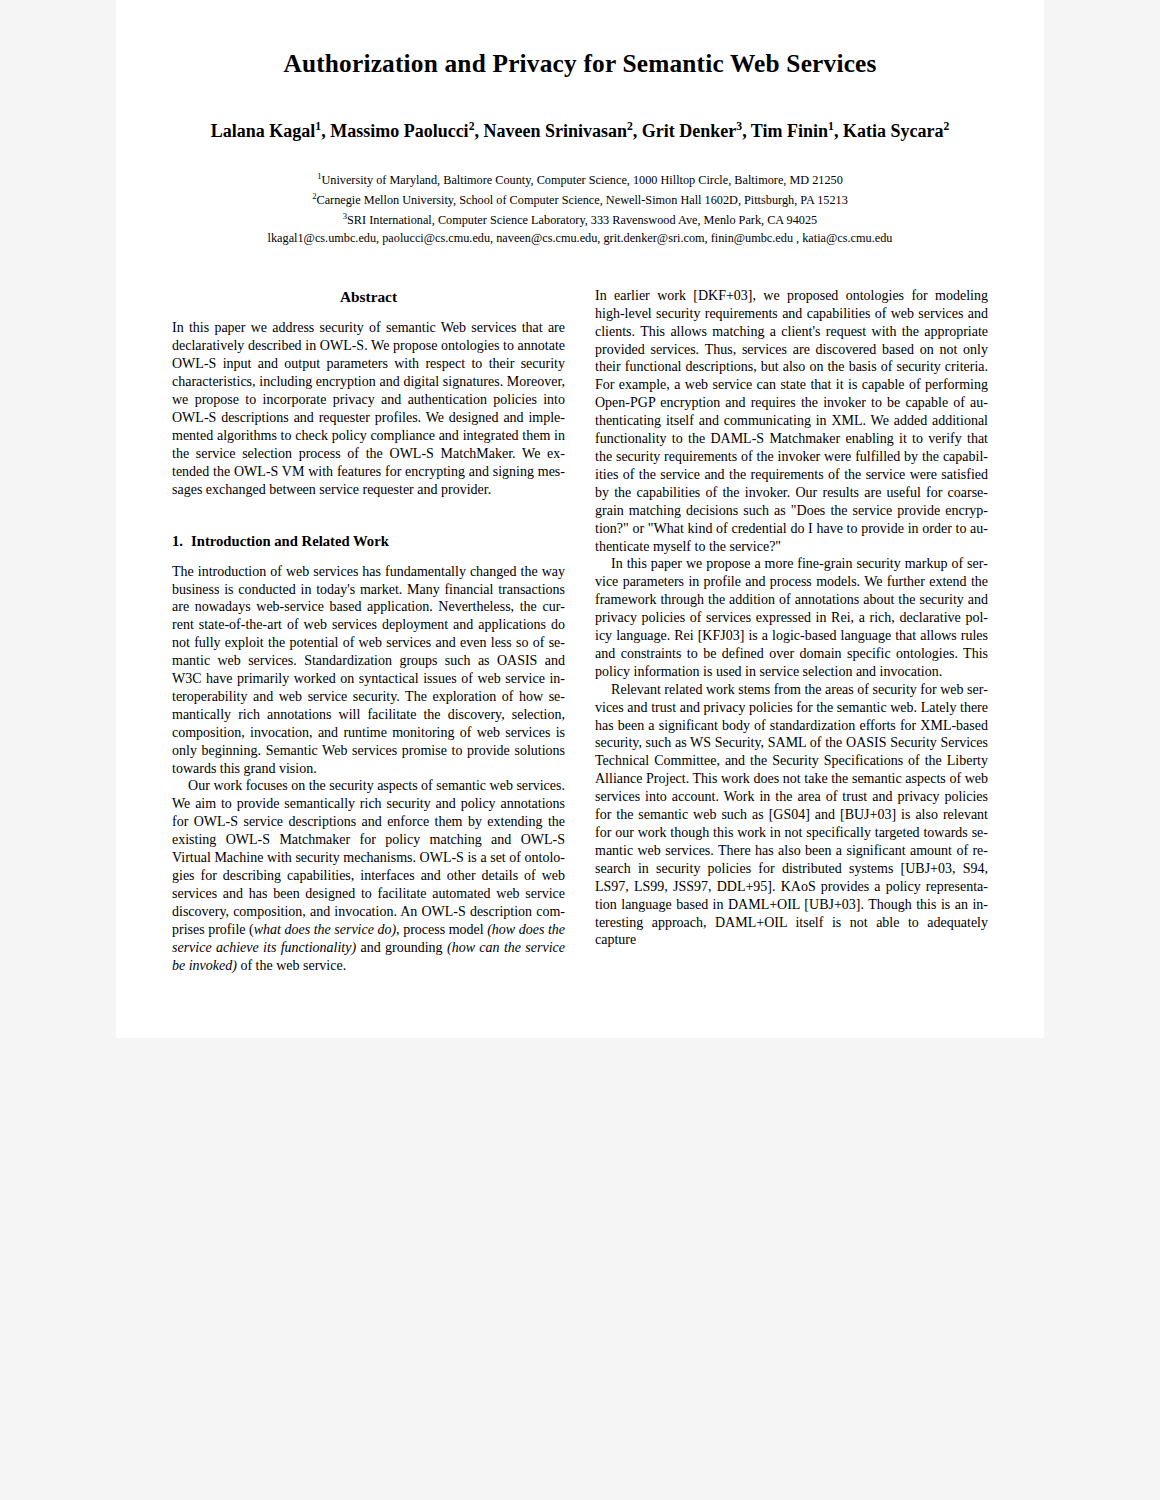Authorization and Privacy for Semantic Web Services
Lalana Kagal1, Massimo Paolucci2, Naveen Srinivasan2, Grit Denker3, Tim Finin1, Katia Sycara2
1University of Maryland, Baltimore County, Computer Science, 1000 Hilltop Circle, Baltimore, MD 21250
2Carnegie Mellon University, School of Computer Science, Newell-Simon Hall 1602D, Pittsburgh, PA 15213
3SRI International, Computer Science Laboratory, 333 Ravenswood Ave, Menlo Park, CA 94025
lkagal1@cs.umbc.edu, paolucci@cs.cmu.edu, naveen@cs.cmu.edu, grit.denker@sri.com, finin@umbc.edu , katia@cs.cmu.edu
Abstract
In this paper we address security of semantic Web services that are declaratively described in OWL-S. We propose ontologies to annotate OWL-S input and output parameters with respect to their security characteristics, including encryption and digital signatures. Moreover, we propose to incorporate privacy and authentication policies into OWL-S descriptions and requester profiles. We designed and implemented algorithms to check policy compliance and integrated them in the service selection process of the OWL-S MatchMaker. We extended the OWL-S VM with features for encrypting and signing messages exchanged between service requester and provider.
1. Introduction and Related Work
The introduction of web services has fundamentally changed the way business is conducted in today's market. Many financial transactions are nowadays web-service based application. Nevertheless, the current state-of-the-art of web services deployment and applications do not fully exploit the potential of web services and even less so of semantic web services. Standardization groups such as OASIS and W3C have primarily worked on syntactical issues of web service interoperability and web service security. The exploration of how semantically rich annotations will facilitate the discovery, selection, composition, invocation, and runtime monitoring of web services is only beginning. Semantic Web services promise to provide solutions towards this grand vision.
Our work focuses on the security aspects of semantic web services. We aim to provide semantically rich security and policy annotations for OWL-S service descriptions and enforce them by extending the existing OWL-S Matchmaker for policy matching and OWL-S Virtual Machine with security mechanisms. OWL-S is a set of ontologies for describing capabilities, interfaces and other details of web services and has been designed to facilitate automated web service discovery, composition, and invocation. An OWL-S description comprises profile (what does the service do), process model (how does the service achieve its functionality) and grounding (how can the service be invoked) of the web service.
In earlier work [DKF+03], we proposed ontologies for modeling high-level security requirements and capabilities of web services and clients. This allows matching a client's request with the appropriate provided services. Thus, services are discovered based on not only their functional descriptions, but also on the basis of security criteria. For example, a web service can state that it is capable of performing Open-PGP encryption and requires the invoker to be capable of authenticating itself and communicating in XML. We added additional functionality to the DAML-S Matchmaker enabling it to verify that the security requirements of the invoker were fulfilled by the capabilities of the service and the requirements of the service were satisfied by the capabilities of the invoker. Our results are useful for coarse-grain matching decisions such as "Does the service provide encryption?" or "What kind of credential do I have to provide in order to authenticate myself to the service?"
In this paper we propose a more fine-grain security markup of service parameters in profile and process models. We further extend the framework through the addition of annotations about the security and privacy policies of services expressed in Rei, a rich, declarative policy language. Rei [KFJ03] is a logic-based language that allows rules and constraints to be defined over domain specific ontologies. This policy information is used in service selection and invocation.
Relevant related work stems from the areas of security for web services and trust and privacy policies for the semantic web. Lately there has been a significant body of standardization efforts for XML-based security, such as WS Security, SAML of the OASIS Security Services Technical Committee, and the Security Specifications of the Liberty Alliance Project. This work does not take the semantic aspects of web services into account. Work in the area of trust and privacy policies for the semantic web such as [GS04] and [BUJ+03] is also relevant for our work though this work in not specifically targeted towards semantic web services. There has also been a significant amount of research in security policies for distributed systems [UBJ+03, S94, LS97, LS99, JSS97, DDL+95]. KAoS provides a policy representation language based in DAML+OIL [UBJ+03]. Though this is an interesting approach, DAML+OIL itself is not able to adequately capture